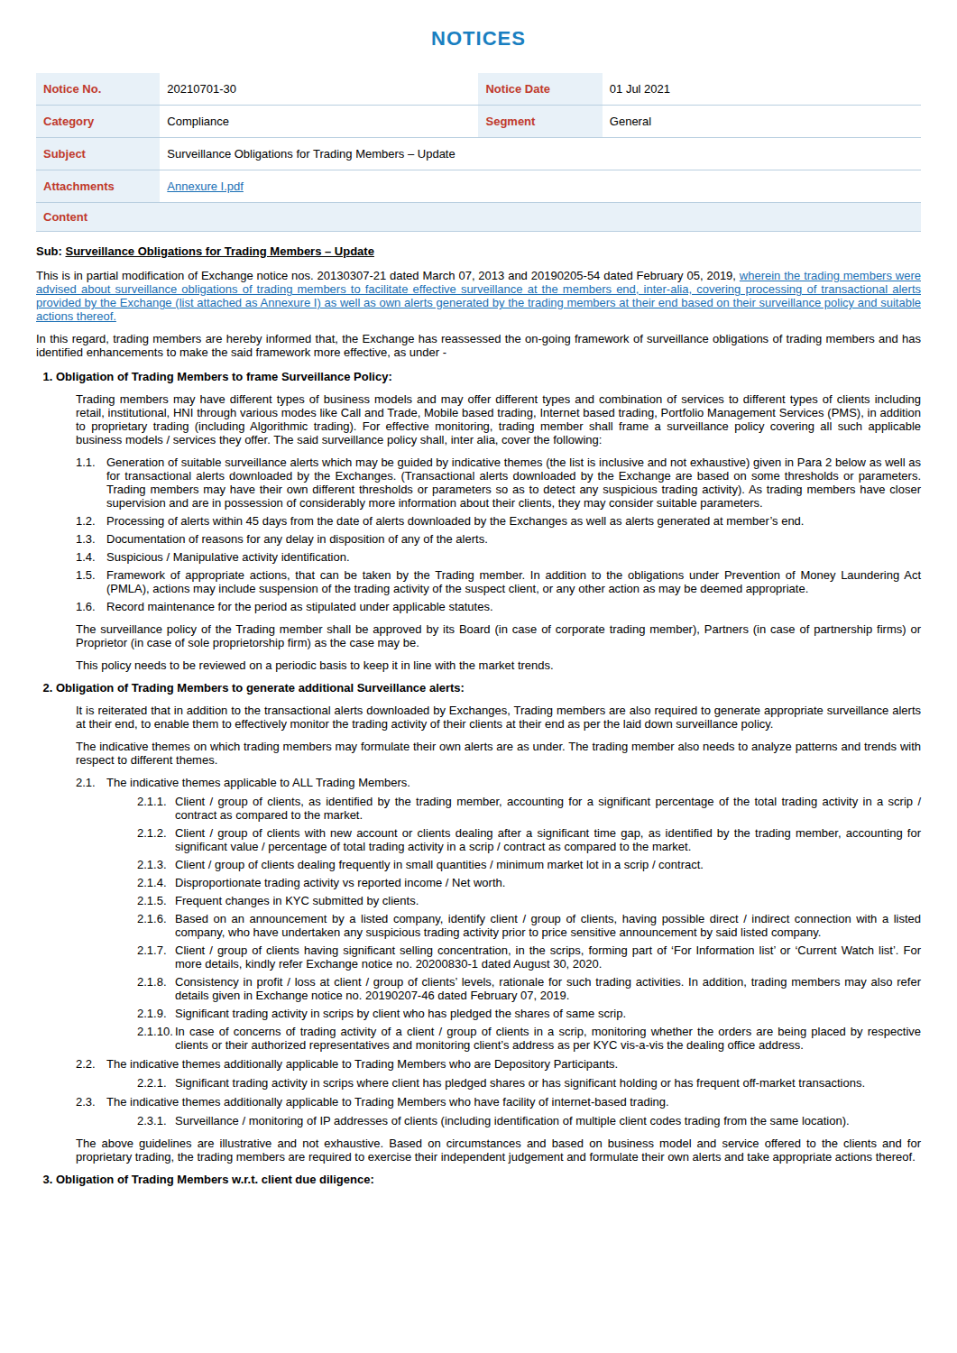NOTICES
| Notice No. | 20210701-30 | Notice Date | 01 Jul 2021 |
| Category | Compliance | Segment | General |
| Subject | Surveillance Obligations for Trading Members – Update |
| Attachments | Annexure I.pdf |
Content
Sub: Surveillance Obligations for Trading Members – Update
This is in partial modification of Exchange notice nos. 20130307-21 dated March 07, 2013 and 20190205-54 dated February 05, 2019, wherein the trading members were advised about surveillance obligations of trading members to facilitate effective surveillance at the members end, inter-alia, covering processing of transactional alerts provided by the Exchange (list attached as Annexure I) as well as own alerts generated by the trading members at their end based on their surveillance policy and suitable actions thereof.
In this regard, trading members are hereby informed that, the Exchange has reassessed the on-going framework of surveillance obligations of trading members and has identified enhancements to make the said framework more effective, as under -
Obligation of Trading Members to frame Surveillance Policy:
Trading members may have different types of business models and may offer different types and combination of services to different types of clients including retail, institutional, HNI through various modes like Call and Trade, Mobile based trading, Internet based trading, Portfolio Management Services (PMS), in addition to proprietary trading (including Algorithmic trading). For effective monitoring, trading member shall frame a surveillance policy covering all such applicable business models / services they offer. The said surveillance policy shall, inter alia, cover the following:
1.1. Generation of suitable surveillance alerts which may be guided by indicative themes (the list is inclusive and not exhaustive) given in Para 2 below as well as for transactional alerts downloaded by the Exchanges. (Transactional alerts downloaded by the Exchange are based on some thresholds or parameters. Trading members may have their own different thresholds or parameters so as to detect any suspicious trading activity). As trading members have closer supervision and are in possession of considerably more information about their clients, they may consider suitable parameters.
1.2. Processing of alerts within 45 days from the date of alerts downloaded by the Exchanges as well as alerts generated at member’s end.
1.3. Documentation of reasons for any delay in disposition of any of the alerts.
1.4. Suspicious / Manipulative activity identification.
1.5. Framework of appropriate actions, that can be taken by the Trading member. In addition to the obligations under Prevention of Money Laundering Act (PMLA), actions may include suspension of the trading activity of the suspect client, or any other action as may be deemed appropriate.
1.6. Record maintenance for the period as stipulated under applicable statutes.
The surveillance policy of the Trading member shall be approved by its Board (in case of corporate trading member), Partners (in case of partnership firms) or Proprietor (in case of sole proprietorship firm) as the case may be.
This policy needs to be reviewed on a periodic basis to keep it in line with the market trends.
Obligation of Trading Members to generate additional Surveillance alerts:
It is reiterated that in addition to the transactional alerts downloaded by Exchanges, Trading members are also required to generate appropriate surveillance alerts at their end, to enable them to effectively monitor the trading activity of their clients at their end as per the laid down surveillance policy.
The indicative themes on which trading members may formulate their own alerts are as under. The trading member also needs to analyze patterns and trends with respect to different themes.
2.1. The indicative themes applicable to ALL Trading Members.
2.1.1. Client / group of clients, as identified by the trading member, accounting for a significant percentage of the total trading activity in a scrip / contract as compared to the market.
2.1.2. Client / group of clients with new account or clients dealing after a significant time gap, as identified by the trading member, accounting for significant value / percentage of total trading activity in a scrip / contract as compared to the market.
2.1.3. Client / group of clients dealing frequently in small quantities / minimum market lot in a scrip / contract.
2.1.4. Disproportionate trading activity vs reported income / Net worth.
2.1.5. Frequent changes in KYC submitted by clients.
2.1.6. Based on an announcement by a listed company, identify client / group of clients, having possible direct / indirect connection with a listed company, who have undertaken any suspicious trading activity prior to price sensitive announcement by said listed company.
2.1.7. Client / group of clients having significant selling concentration, in the scrips, forming part of ‘For Information list’ or ‘Current Watch list’. For more details, kindly refer Exchange notice no. 20200830-1 dated August 30, 2020.
2.1.8. Consistency in profit / loss at client / group of clients’ levels, rationale for such trading activities. In addition, trading members may also refer details given in Exchange notice no. 20190207-46 dated February 07, 2019.
2.1.9. Significant trading activity in scrips by client who has pledged the shares of same scrip.
2.1.10. In case of concerns of trading activity of a client / group of clients in a scrip, monitoring whether the orders are being placed by respective clients or their authorized representatives and monitoring client’s address as per KYC vis-a-vis the dealing office address.
2.2. The indicative themes additionally applicable to Trading Members who are Depository Participants.
2.2.1. Significant trading activity in scrips where client has pledged shares or has significant holding or has frequent off-market transactions.
2.3. The indicative themes additionally applicable to Trading Members who have facility of internet-based trading.
2.3.1. Surveillance / monitoring of IP addresses of clients (including identification of multiple client codes trading from the same location).
The above guidelines are illustrative and not exhaustive. Based on circumstances and based on business model and service offered to the clients and for proprietary trading, the trading members are required to exercise their independent judgement and formulate their own alerts and take appropriate actions thereof.
Obligation of Trading Members w.r.t. client due diligence: